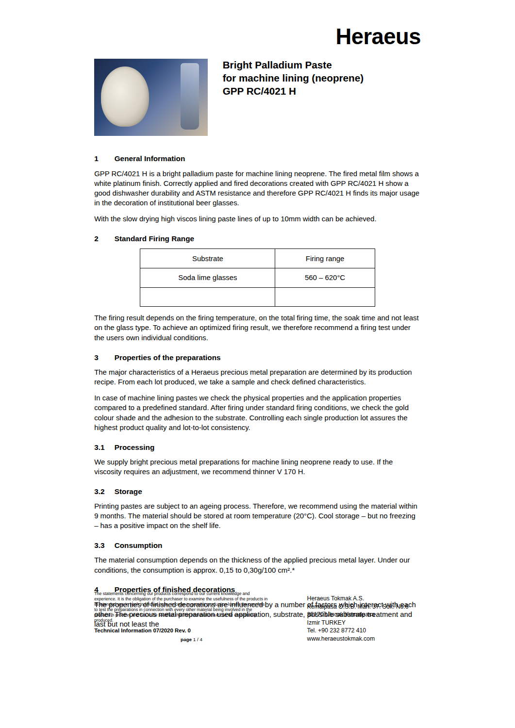Heraeus
Bright Palladium Paste
for machine lining (neoprene)
GPP RC/4021 H
1 General Information
GPP RC/4021 H is a bright palladium paste for machine lining neoprene. The fired metal film shows a white platinum finish. Correctly applied and fired decorations created with GPP RC/4021 H show a good dishwasher durability and ASTM resistance and therefore GPP RC/4021 H finds its major usage in the decoration of institutional beer glasses.
With the slow drying high viscos lining paste lines of up to 10mm width can be achieved.
2 Standard Firing Range
| Substrate | Firing range |
| Soda lime glasses | 560 – 620°C |
The firing result depends on the firing temperature, on the total firing time, the soak time and not least on the glass type. To achieve an optimized firing result, we therefore recommend a firing test under the users own individual conditions.
3 Properties of the preparations
The major characteristics of a Heraeus precious metal preparation are determined by its production recipe. From each lot produced, we take a sample and check defined characteristics.
In case of machine lining pastes we check the physical properties and the application properties compared to a predefined standard. After firing under standard firing conditions, we check the gold colour shade and the adhesion to the substrate. Controlling each single production lot assures the highest product quality and lot-to-lot consistency.
3.1 Processing
We supply bright precious metal preparations for machine lining neoprene ready to use. If the viscosity requires an adjustment, we recommend thinner V 170 H.
3.2 Storage
Printing pastes are subject to an ageing process. Therefore, we recommend using the material within 9 months. The material should be stored at room temperature (20°C). Cool storage – but no freezing – has a positive impact on the shelf life.
3.3 Consumption
The material consumption depends on the thickness of the applied precious metal layer. Under our conditions, the consumption is approx. 0,15 to 0,30g/100 cm².*
4 Properties of finished decorations
The properties of finished decorations are influenced by a number of factors which interact with each other: The precious metal preparation used application, substrate, possible substrate treatment and last but not least the
The statements concerning our products correspond to our current knowledge and experience. It is the obligation of the purchaser to examine the usefulness of the products in its intended use in each individual case. In order to prevent production losses the user has to test the preparations in connection with every other material being involved in the production process and has to be satisfied that the intended result can be consistently produced.
Technical Information 07/2020 Rev. 0
page 1 / 4
Heraeus Tokmak A.S.
Kemalpasa O.S.B. Mah. 37. Sok. No:6
35170 Ulucak Kemalpasa
Izmir TURKEY
Tel. +90 232 8772 410
www.heraeustokmak.com